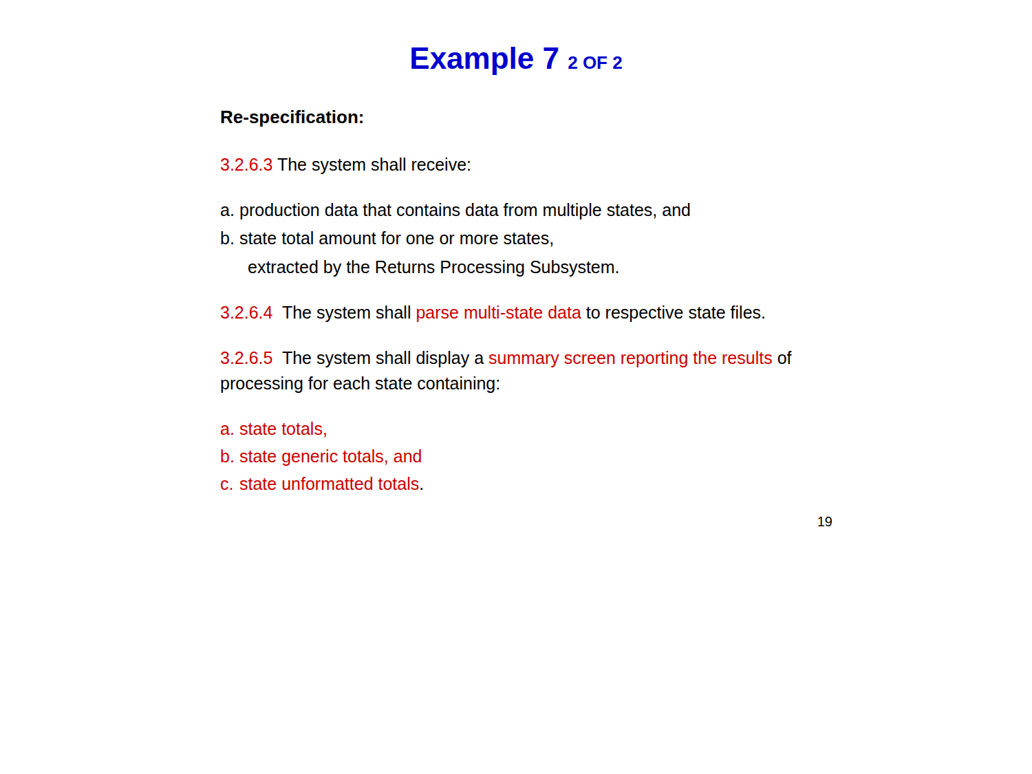Example 7 2 OF 2
Re-specification:
3.2.6.3 The system shall receive:
a. production data that contains data from multiple states, and
b. state total amount for one or more states,
extracted by the Returns Processing Subsystem.
3.2.6.4 The system shall parse multi-state data to respective state files.
3.2.6.5 The system shall display a summary screen reporting the results of processing for each state containing:
a. state totals,
b. state generic totals, and
c. state unformatted totals.
19